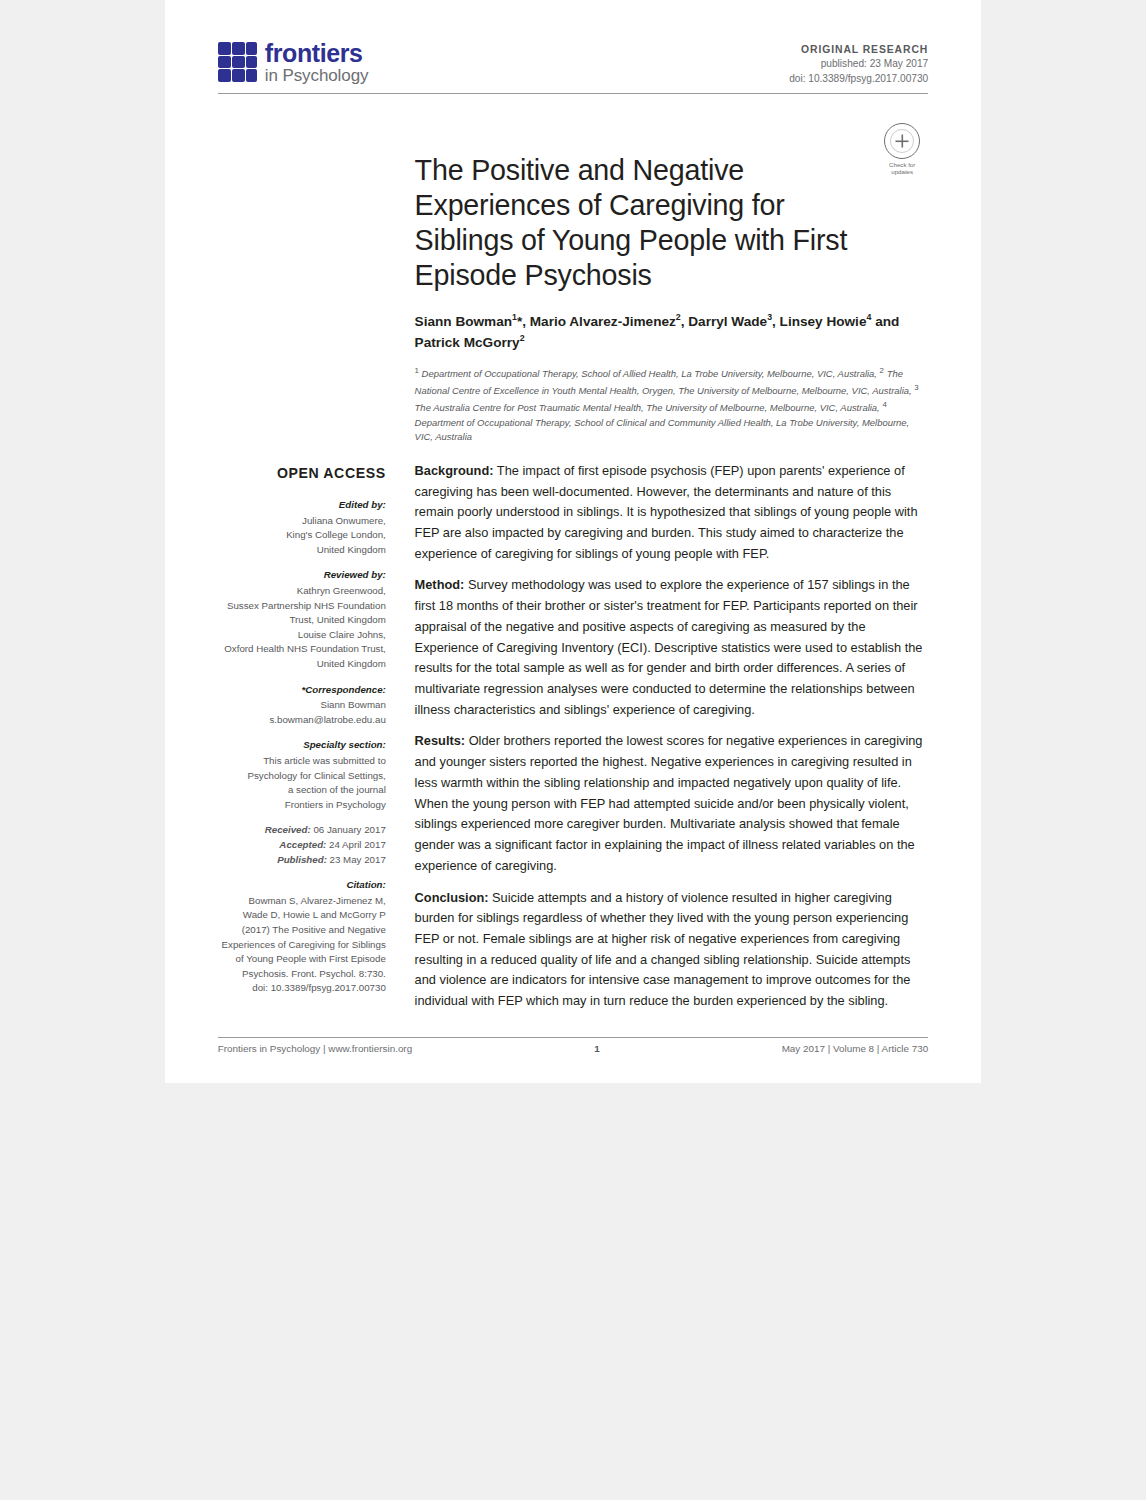frontiers in Psychology
ORIGINAL RESEARCH
published: 23 May 2017
doi: 10.3389/fpsyg.2017.00730
Check for
updates
The Positive and Negative
Experiences of Caregiving for
Siblings of Young People with First
Episode Psychosis
Siann Bowman1*, Mario Alvarez-Jimenez2, Darryl Wade3, Linsey Howie4 and Patrick McGorry2
1 Department of Occupational Therapy, School of Allied Health, La Trobe University, Melbourne, VIC, Australia, 2 The National Centre of Excellence in Youth Mental Health, Orygen, The University of Melbourne, Melbourne, VIC, Australia, 3 The Australia Centre for Post Traumatic Mental Health, The University of Melbourne, Melbourne, VIC, Australia, 4 Department of Occupational Therapy, School of Clinical and Community Allied Health, La Trobe University, Melbourne, VIC, Australia
OPEN ACCESS
Edited by:
Juliana Onwumere,
King's College London,
United Kingdom
Reviewed by:
Kathryn Greenwood,
Sussex Partnership NHS Foundation
Trust, United Kingdom
Louise Claire Johns,
Oxford Health NHS Foundation Trust,
United Kingdom
*Correspondence:
Siann Bowman
s.bowman@latrobe.edu.au
Specialty section:
This article was submitted to
Psychology for Clinical Settings,
a section of the journal
Frontiers in Psychology
Received: 06 January 2017
Accepted: 24 April 2017
Published: 23 May 2017
Citation:
Bowman S, Alvarez-Jimenez M,
Wade D, Howie L and McGorry P
(2017) The Positive and Negative
Experiences of Caregiving for Siblings
of Young People with First Episode
Psychosis. Front. Psychol. 8:730.
doi: 10.3389/fpsyg.2017.00730
Background: The impact of first episode psychosis (FEP) upon parents' experience of caregiving has been well-documented. However, the determinants and nature of this remain poorly understood in siblings. It is hypothesized that siblings of young people with FEP are also impacted by caregiving and burden. This study aimed to characterize the experience of caregiving for siblings of young people with FEP.
Method: Survey methodology was used to explore the experience of 157 siblings in the first 18 months of their brother or sister's treatment for FEP. Participants reported on their appraisal of the negative and positive aspects of caregiving as measured by the Experience of Caregiving Inventory (ECI). Descriptive statistics were used to establish the results for the total sample as well as for gender and birth order differences. A series of multivariate regression analyses were conducted to determine the relationships between illness characteristics and siblings' experience of caregiving.
Results: Older brothers reported the lowest scores for negative experiences in caregiving and younger sisters reported the highest. Negative experiences in caregiving resulted in less warmth within the sibling relationship and impacted negatively upon quality of life. When the young person with FEP had attempted suicide and/or been physically violent, siblings experienced more caregiver burden. Multivariate analysis showed that female gender was a significant factor in explaining the impact of illness related variables on the experience of caregiving.
Conclusion: Suicide attempts and a history of violence resulted in higher caregiving burden for siblings regardless of whether they lived with the young person experiencing FEP or not. Female siblings are at higher risk of negative experiences from caregiving resulting in a reduced quality of life and a changed sibling relationship. Suicide attempts and violence are indicators for intensive case management to improve outcomes for the individual with FEP which may in turn reduce the burden experienced by the sibling.
Frontiers in Psychology | www.frontiersin.org
1
May 2017 | Volume 8 | Article 730